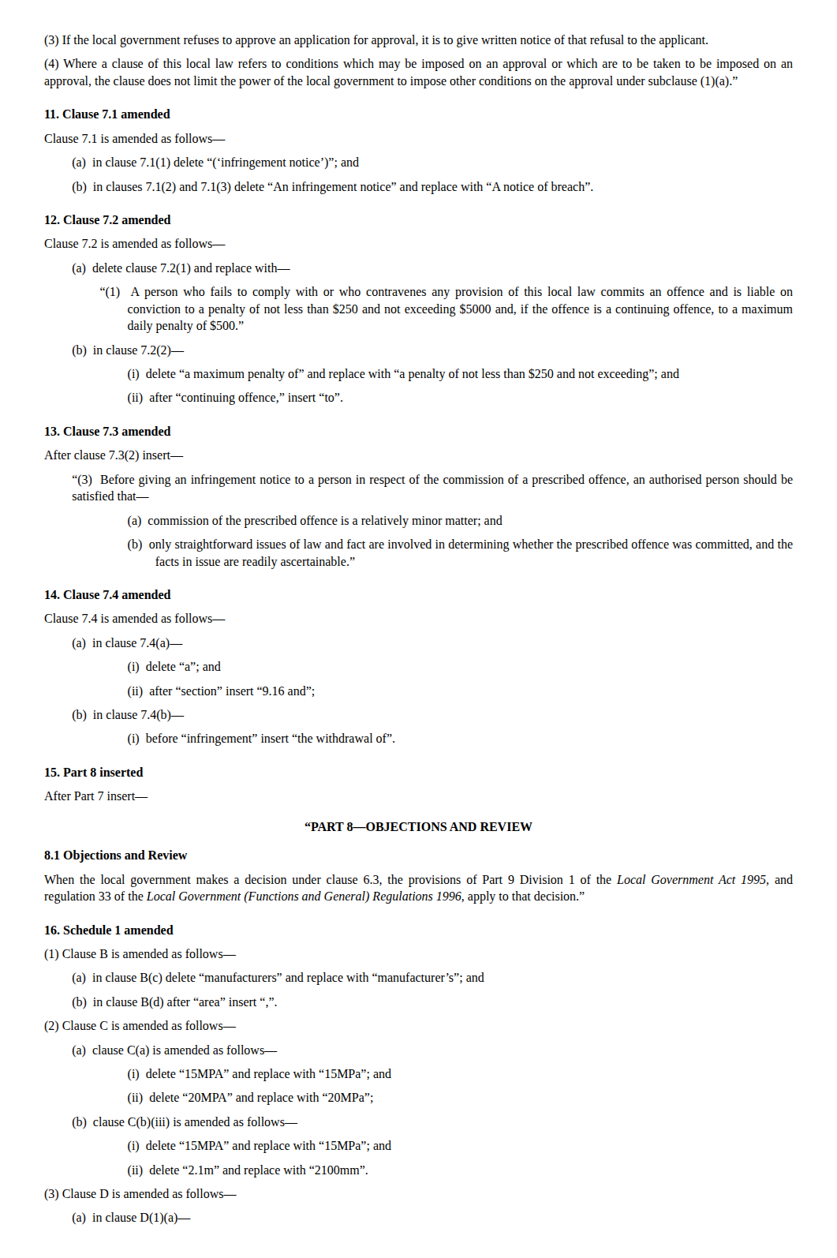(3) If the local government refuses to approve an application for approval, it is to give written notice of that refusal to the applicant.
(4) Where a clause of this local law refers to conditions which may be imposed on an approval or which are to be taken to be imposed on an approval, the clause does not limit the power of the local government to impose other conditions on the approval under subclause (1)(a).”
11. Clause 7.1 amended
Clause 7.1 is amended as follows—
(a) in clause 7.1(1) delete “(‘infringement notice’)”; and
(b) in clauses 7.1(2) and 7.1(3) delete “An infringement notice” and replace with “A notice of breach”.
12. Clause 7.2 amended
Clause 7.2 is amended as follows—
(a) delete clause 7.2(1) and replace with—
“(1) A person who fails to comply with or who contravenes any provision of this local law commits an offence and is liable on conviction to a penalty of not less than $250 and not exceeding $5000 and, if the offence is a continuing offence, to a maximum daily penalty of $500.”
(b) in clause 7.2(2)—
(i) delete “a maximum penalty of” and replace with “a penalty of not less than $250 and not exceeding”; and
(ii) after “continuing offence,” insert “to”.
13. Clause 7.3 amended
After clause 7.3(2) insert—
“(3) Before giving an infringement notice to a person in respect of the commission of a prescribed offence, an authorised person should be satisfied that—
(a) commission of the prescribed offence is a relatively minor matter; and
(b) only straightforward issues of law and fact are involved in determining whether the prescribed offence was committed, and the facts in issue are readily ascertainable.”
14. Clause 7.4 amended
Clause 7.4 is amended as follows—
(a) in clause 7.4(a)—
(i) delete “a”; and
(ii) after “section” insert “9.16 and”;
(b) in clause 7.4(b)—
(i) before “infringement” insert “the withdrawal of”.
15. Part 8 inserted
After Part 7 insert—
“PART 8—OBJECTIONS AND REVIEW
8.1 Objections and Review
When the local government makes a decision under clause 6.3, the provisions of Part 9 Division 1 of the Local Government Act 1995, and regulation 33 of the Local Government (Functions and General) Regulations 1996, apply to that decision.”
16. Schedule 1 amended
(1) Clause B is amended as follows—
(a) in clause B(c) delete “manufacturers” and replace with “manufacturer’s”; and
(b) in clause B(d) after “area” insert “,”.
(2) Clause C is amended as follows—
(a) clause C(a) is amended as follows—
(i) delete “15MPA” and replace with “15MPa”; and
(ii) delete “20MPA” and replace with “20MPa”;
(b) clause C(b)(iii) is amended as follows—
(i) delete “15MPA” and replace with “15MPa”; and
(ii) delete “2.1m” and replace with “2100mm”.
(3) Clause D is amended as follows—
(a) in clause D(1)(a)—